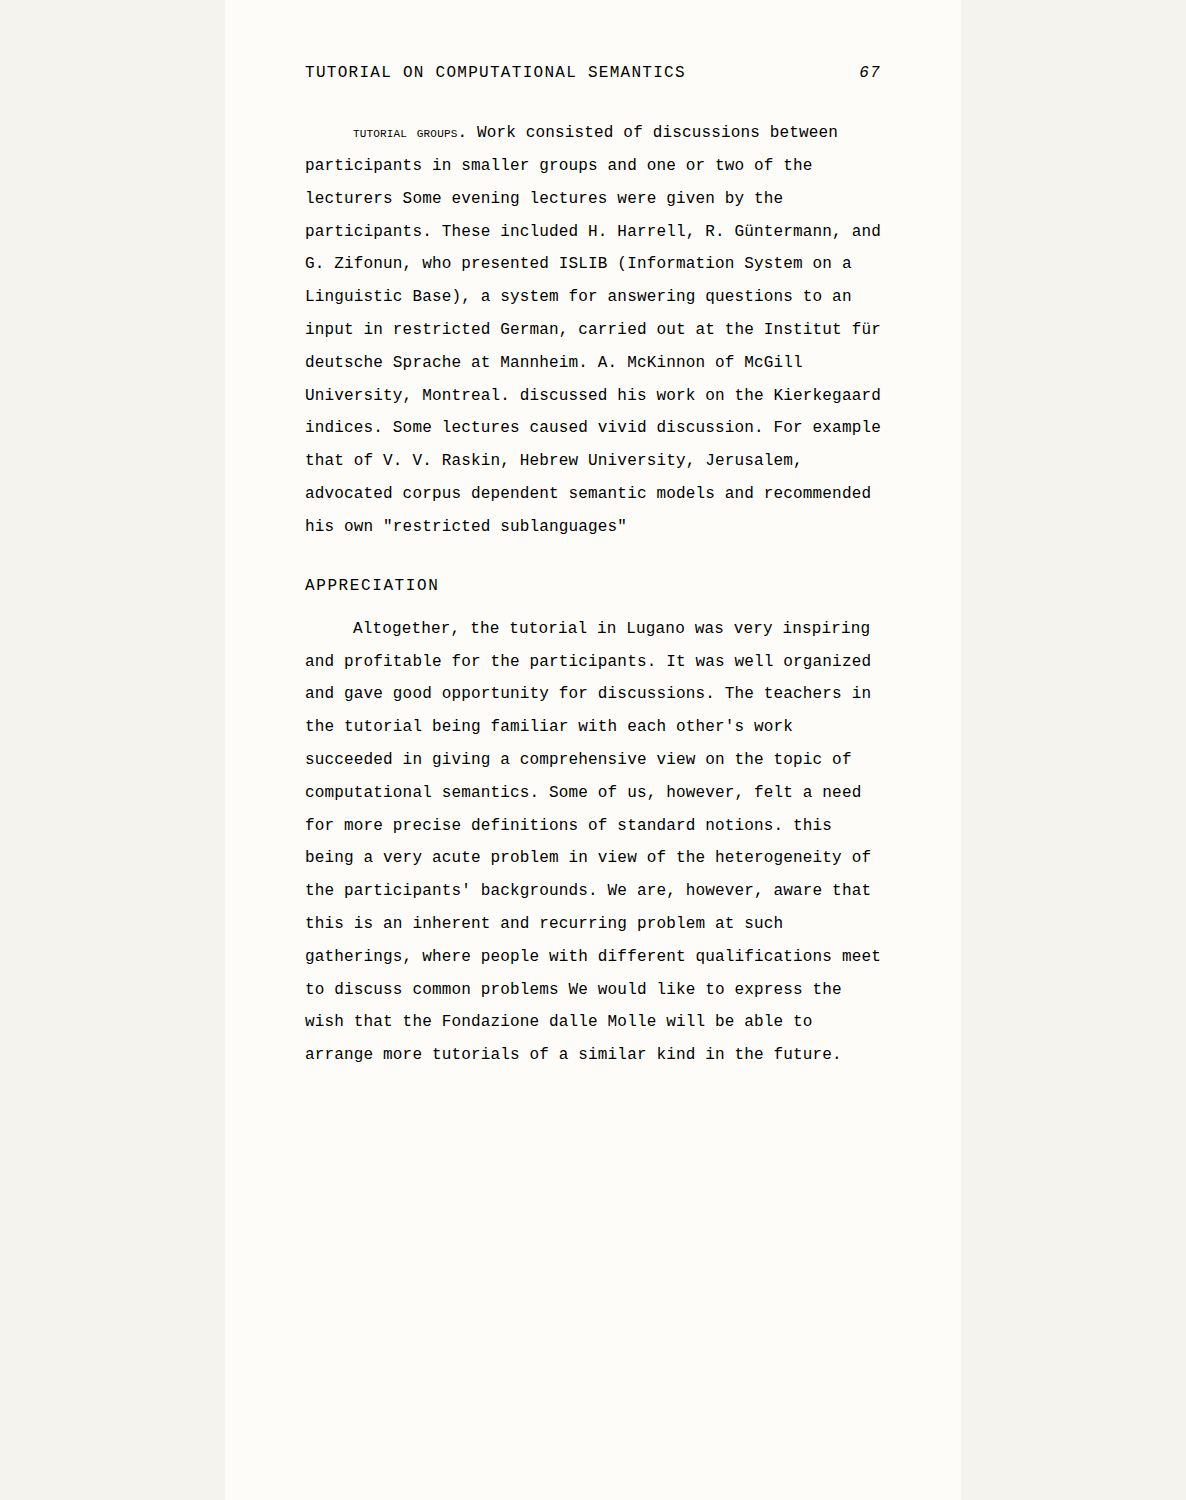Tutorial on Computational Semantics 67
Tutorial groups. Work consisted of discussions between participants in smaller groups and one or two of the lecturers Some evening lectures were given by the participants. These included H. Harrell, R. Güntermann, and G. Zifonun, who presented ISLIB (Information System on a Linguistic Base), a system for answering questions to an input in restricted German, carried out at the Institut für deutsche Sprache at Mannheim. A. McKinnon of McGill University, Montreal. discussed his work on the Kierkegaard indices. Some lectures caused vivid discussion. For example that of V. V. Raskin, Hebrew University, Jerusalem, advocated corpus dependent semantic models and recommended his own "restricted sublanguages"
Appreciation
Altogether, the tutorial in Lugano was very inspiring and profitable for the participants. It was well organized and gave good opportunity for discussions. The teachers in the tutorial being familiar with each other's work succeeded in giving a comprehensive view on the topic of computational semantics. Some of us, however, felt a need for more precise definitions of standard notions. this being a very acute problem in view of the heterogeneity of the participants' backgrounds. We are, however, aware that this is an inherent and recurring problem at such gatherings, where people with different qualifications meet to discuss common problems We would like to express the wish that the Fondazione dalle Molle will be able to arrange more tutorials of a similar kind in the future.